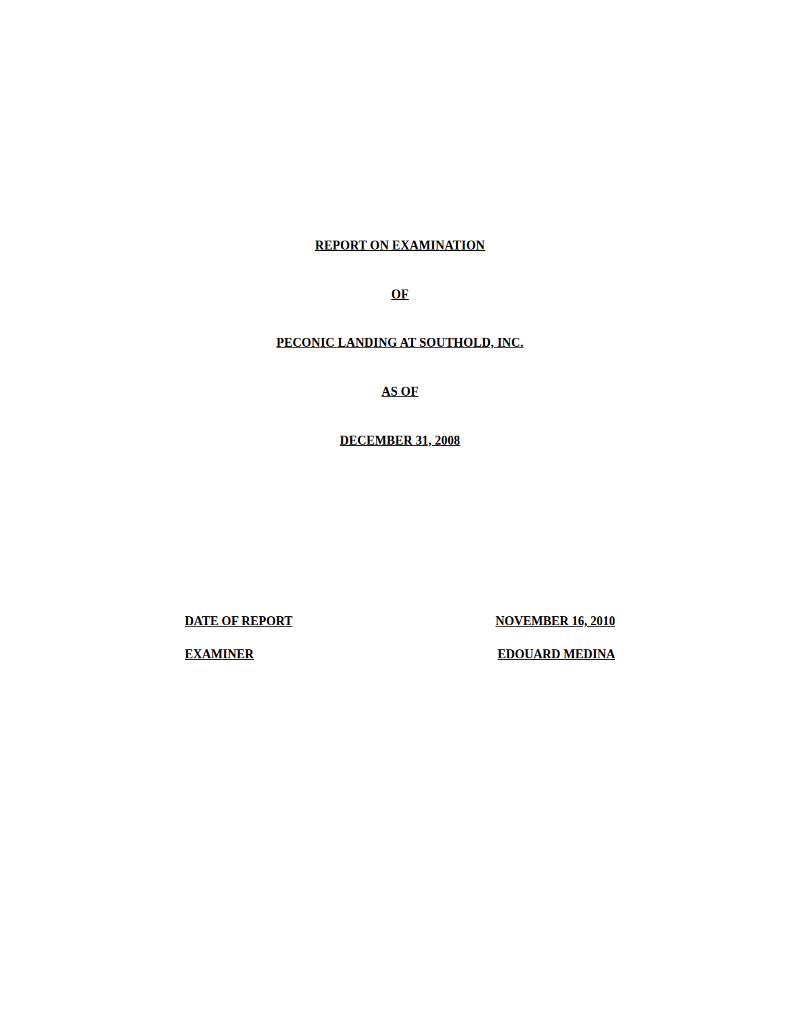REPORT ON EXAMINATION
OF
PECONIC LANDING AT SOUTHOLD, INC.
AS OF
DECEMBER 31, 2008
DATE OF REPORT
NOVEMBER 16, 2010
EXAMINER
EDOUARD MEDINA